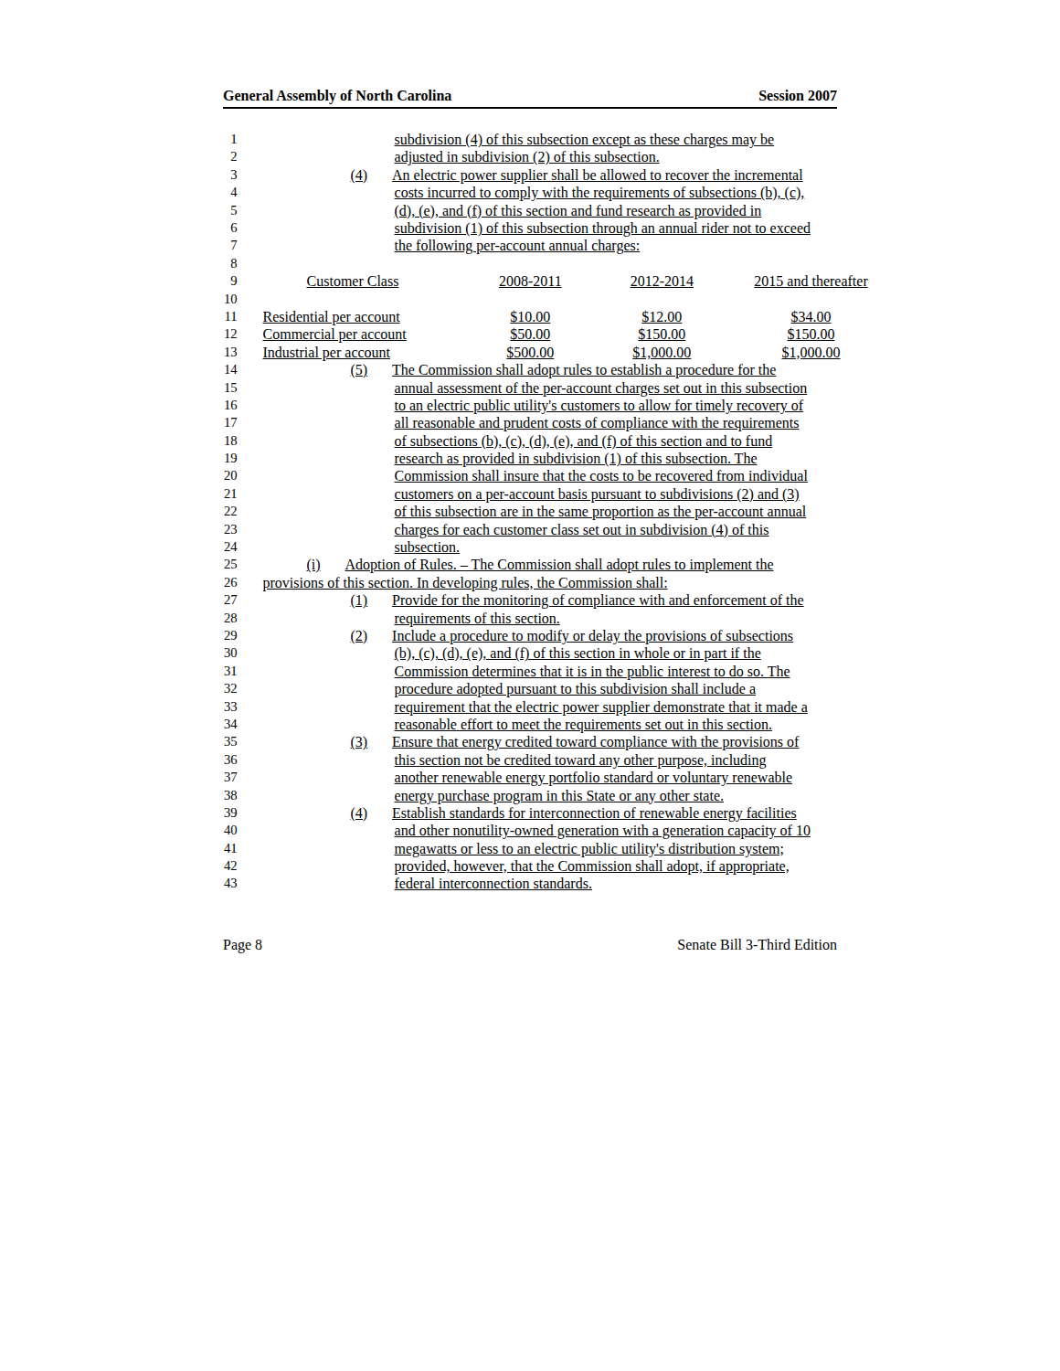General Assembly of North Carolina
Session 2007
| 1 | subdivision (4) of this subsection except as these charges may be |
| 2 | adjusted in subdivision (2) of this subsection. |
| 3 | (4) An electric power supplier shall be allowed to recover the incremental |
| 4 | costs incurred to comply with the requirements of subsections (b), (c), |
| 5 | (d), (e), and (f) of this section and fund research as provided in |
| 6 | subdivision (1) of this subsection through an annual rider not to exceed |
| 7 | the following per-account annual charges: |
| 8 | |
| 9 | Customer Class 2008-2011 2012-2014 2015 and thereafter |
| 10 | |
| 11 | Residential per account $10.00 $12.00 $34.00 |
| 12 | Commercial per account $50.00 $150.00 $150.00 |
| 13 | Industrial per account $500.00 $1,000.00 $1,000.00 |
| 14 | (5) The Commission shall adopt rules to establish a procedure for the |
| 15 | annual assessment of the per-account charges set out in this subsection |
| 16 | to an electric public utility's customers to allow for timely recovery of |
| 17 | all reasonable and prudent costs of compliance with the requirements |
| 18 | of subsections (b), (c), (d), (e), and (f) of this section and to fund |
| 19 | research as provided in subdivision (1) of this subsection. The |
| 20 | Commission shall insure that the costs to be recovered from individual |
| 21 | customers on a per-account basis pursuant to subdivisions (2) and (3) |
| 22 | of this subsection are in the same proportion as the per-account annual |
| 23 | charges for each customer class set out in subdivision (4) of this |
| 24 | subsection. |
| 25 | (i) Adoption of Rules. – The Commission shall adopt rules to implement the |
| 26 | provisions of this section. In developing rules, the Commission shall: |
| 27 | (1) Provide for the monitoring of compliance with and enforcement of the |
| 28 | requirements of this section. |
| 29 | (2) Include a procedure to modify or delay the provisions of subsections |
| 30 | (b), (c), (d), (e), and (f) of this section in whole or in part if the |
| 31 | Commission determines that it is in the public interest to do so. The |
| 32 | procedure adopted pursuant to this subdivision shall include a |
| 33 | requirement that the electric power supplier demonstrate that it made a |
| 34 | reasonable effort to meet the requirements set out in this section. |
| 35 | (3) Ensure that energy credited toward compliance with the provisions of |
| 36 | this section not be credited toward any other purpose, including |
| 37 | another renewable energy portfolio standard or voluntary renewable |
| 38 | energy purchase program in this State or any other state. |
| 39 | (4) Establish standards for interconnection of renewable energy facilities |
| 40 | and other nonutility-owned generation with a generation capacity of 10 |
| 41 | megawatts or less to an electric public utility's distribution system; |
| 42 | provided, however, that the Commission shall adopt, if appropriate, |
| 43 | federal interconnection standards. |
Page 8
Senate Bill 3-Third Edition